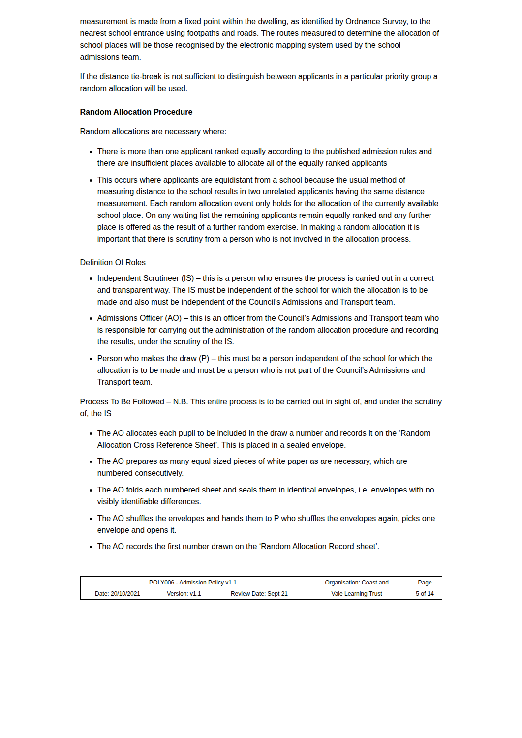measurement is made from a fixed point within the dwelling, as identified by Ordnance Survey, to the nearest school entrance using footpaths and roads. The routes measured to determine the allocation of school places will be those recognised by the electronic mapping system used by the school admissions team.
If the distance tie-break is not sufficient to distinguish between applicants in a particular priority group a random allocation will be used.
Random Allocation Procedure
Random allocations are necessary where:
There is more than one applicant ranked equally according to the published admission rules and there are insufficient places available to allocate all of the equally ranked applicants
This occurs where applicants are equidistant from a school because the usual method of measuring distance to the school results in two unrelated applicants having the same distance measurement. Each random allocation event only holds for the allocation of the currently available school place. On any waiting list the remaining applicants remain equally ranked and any further place is offered as the result of a further random exercise. In making a random allocation it is important that there is scrutiny from a person who is not involved in the allocation process.
Definition Of Roles
Independent Scrutineer (IS) – this is a person who ensures the process is carried out in a correct and transparent way. The IS must be independent of the school for which the allocation is to be made and also must be independent of the Council’s Admissions and Transport team.
Admissions Officer (AO) – this is an officer from the Council’s Admissions and Transport team who is responsible for carrying out the administration of the random allocation procedure and recording the results, under the scrutiny of the IS.
Person who makes the draw (P) – this must be a person independent of the school for which the allocation is to be made and must be a person who is not part of the Council’s Admissions and Transport team.
Process To Be Followed – N.B. This entire process is to be carried out in sight of, and under the scrutiny of, the IS
The AO allocates each pupil to be included in the draw a number and records it on the ‘Random Allocation Cross Reference Sheet’. This is placed in a sealed envelope.
The AO prepares as many equal sized pieces of white paper as are necessary, which are numbered consecutively.
The AO folds each numbered sheet and seals them in identical envelopes, i.e. envelopes with no visibly identifiable differences.
The AO shuffles the envelopes and hands them to P who shuffles the envelopes again, picks one envelope and opens it.
The AO records the first number drawn on the ‘Random Allocation Record sheet’.
| POLY006 - Admission Policy v1.1 | Organisation: Coast and | Page |
| Date: 20/10/2021 | Version: v1.1 | Review Date: Sept 21 | Vale Learning Trust | 5 of 14 |